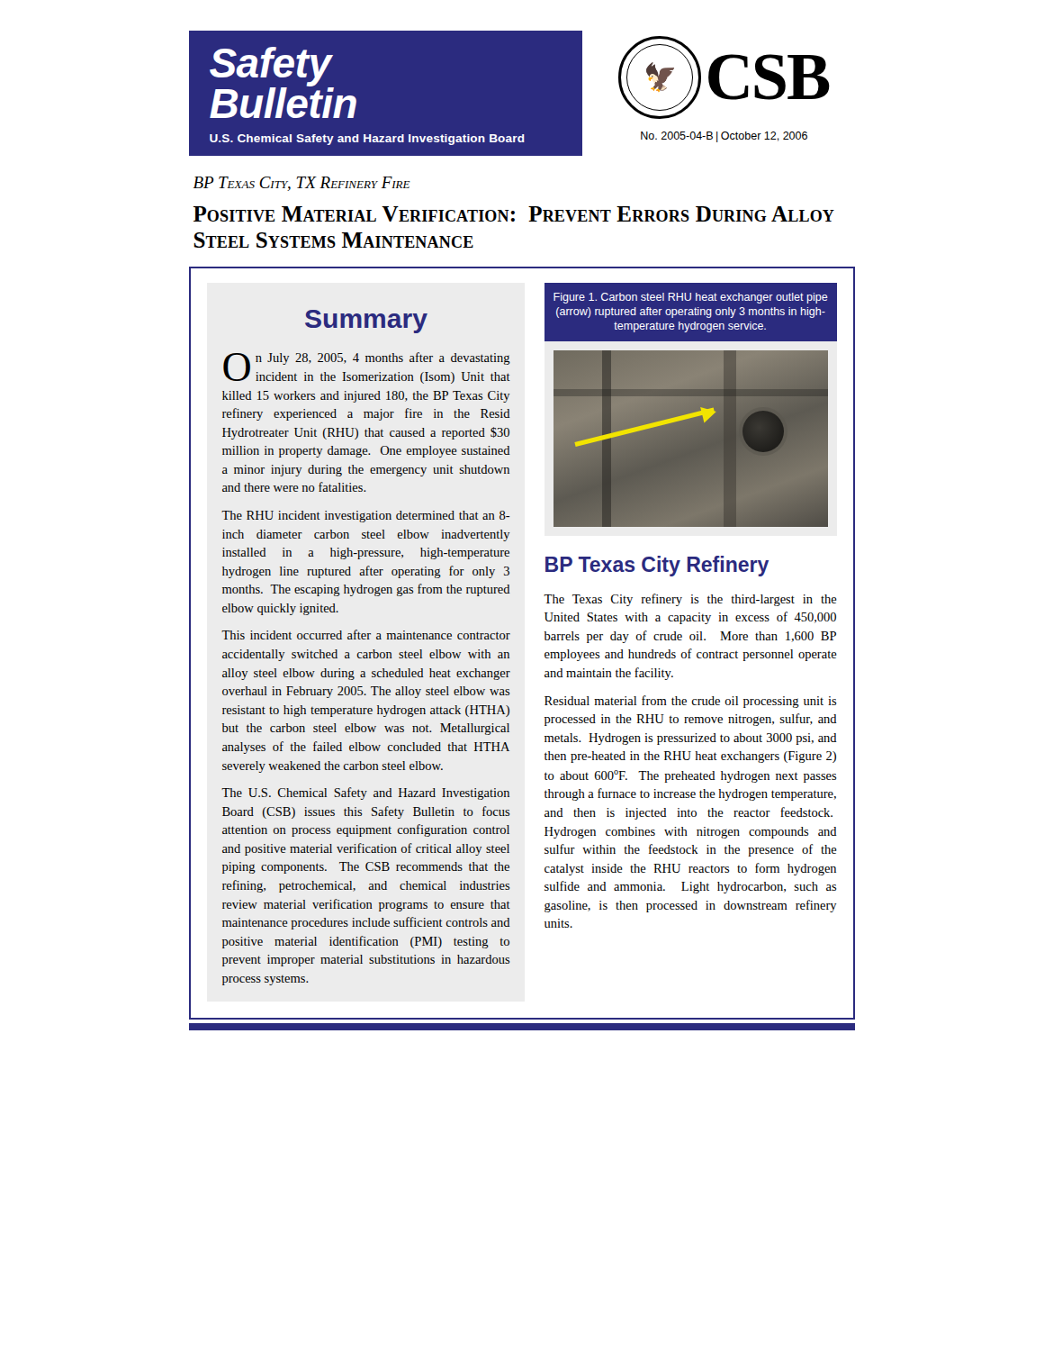SafetyBulletin
U.S. Chemical Safety and Hazard Investigation Board
🦅
CSB
No. 2005-04-B | October 12, 2006
BP Texas City, TX Refinery Fire
Positive Material Verification: Prevent Errors During Alloy Steel Systems Maintenance
Summary
On July 28, 2005, 4 months after a devastating incident in the Isomerization (Isom) Unit that killed 15 workers and injured 180, the BP Texas City refinery experienced a major fire in the Resid Hydrotreater Unit (RHU) that caused a reported $30 million in property damage. One employee sustained a minor injury during the emergency unit shutdown and there were no fatalities.
The RHU incident investigation determined that an 8-inch diameter carbon steel elbow inadvertently installed in a high-pressure, high-temperature hydrogen line ruptured after operating for only 3 months. The escaping hydrogen gas from the ruptured elbow quickly ignited.
This incident occurred after a maintenance contractor accidentally switched a carbon steel elbow with an alloy steel elbow during a scheduled heat exchanger overhaul in February 2005. The alloy steel elbow was resistant to high temperature hydrogen attack (HTHA) but the carbon steel elbow was not. Metallurgical analyses of the failed elbow concluded that HTHA severely weakened the carbon steel elbow.
The U.S. Chemical Safety and Hazard Investigation Board (CSB) issues this Safety Bulletin to focus attention on process equipment configuration control and positive material verification of critical alloy steel piping components. The CSB recommends that the refining, petrochemical, and chemical industries review material verification programs to ensure that maintenance procedures include sufficient controls and positive material identification (PMI) testing to prevent improper material substitutions in hazardous process systems.
Figure 1. Carbon steel RHU heat exchanger outlet pipe (arrow) ruptured after operating only 3 months in high-temperature hydrogen service.
BP Texas City Refinery
The Texas City refinery is the third-largest in the United States with a capacity in excess of 450,000 barrels per day of crude oil. More than 1,600 BP employees and hundreds of contract personnel operate and maintain the facility.
Residual material from the crude oil processing unit is processed in the RHU to remove nitrogen, sulfur, and metals. Hydrogen is pressurized to about 3000 psi, and then pre-heated in the RHU heat exchangers (Figure 2) to about 600oF. The preheated hydrogen next passes through a furnace to increase the hydrogen temperature, and then is injected into the reactor feedstock. Hydrogen combines with nitrogen compounds and sulfur within the feedstock in the presence of the catalyst inside the RHU reactors to form hydrogen sulfide and ammonia. Light hydrocarbon, such as gasoline, is then processed in downstream refinery units.